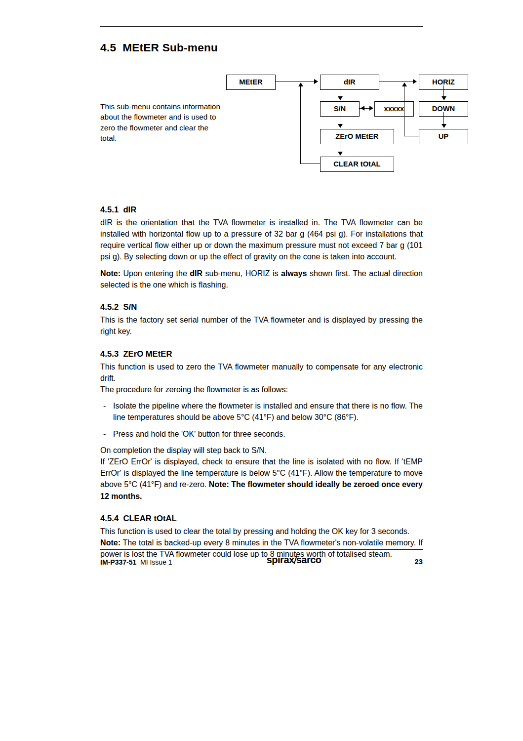4.5 MEtER Sub-menu
This sub‑menu contains information about the flowmeter and is used to zero the flowmeter and clear the total.
MEtER
dIR
HORIZ
S/N
xxxxx
DOWN
ZErO MEtER
UP
CLEAR tOtAL
4.5.1 dIR
dIR is the orientation that the TVA flowmeter is installed in. The TVA flowmeter can be installed with horizontal flow up to a pressure of 32 bar g (464 psi g). For installations that require vertical flow either up or down the maximum pressure must not exceed 7 bar g (101 psi g). By selecting down or up the effect of gravity on the cone is taken into account.
Note: Upon entering the dIR sub-menu, HORIZ is always shown first. The actual direction selected is the one which is flashing.
4.5.2 S/N
This is the factory set serial number of the TVA flowmeter and is displayed by pressing the right key.
4.5.3 ZErO MEtER
This function is used to zero the TVA flowmeter manually to compensate for any electronic drift.
The procedure for zeroing the flowmeter is as follows:
Isolate the pipeline where the flowmeter is installed and ensure that there is no flow. The line temperatures should be above 5°C (41°F) and below 30°C (86°F).
Press and hold the 'OK' button for three seconds.
On completion the display will step back to S/N.
If 'ZErO ErrOr' is displayed, check to ensure that the line is isolated with no flow. If 'tEMP ErrOr' is displayed the line temperature is below 5°C (41°F). Allow the temperature to move above 5°C (41°F) and re-zero. Note: The flowmeter should ideally be zeroed once every 12 months.
4.5.4 CLEAR tOtAL
This function is used to clear the total by pressing and holding the OK key for 3 seconds.
Note: The total is backed-up every 8 minutes in the TVA flowmeter's non-volatile memory. If power is lost the TVA flowmeter could lose up to 8 minutes worth of totalised steam.
IM-P337-51 MI Issue 1
spirax sarco
23